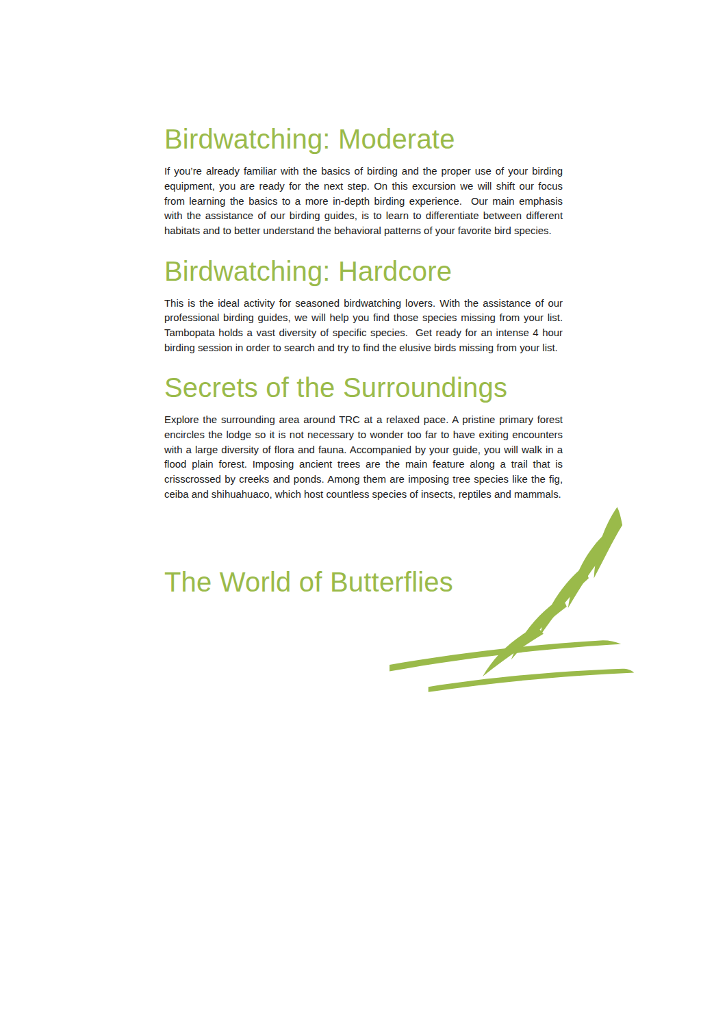Birdwatching: Moderate
If you’re already familiar with the basics of birding and the proper use of your birding equipment, you are ready for the next step. On this excursion we will shift our focus from learning the basics to a more in-depth birding experience. Our main emphasis with the assistance of our birding guides, is to learn to differentiate between different habitats and to better understand the behavioral patterns of your favorite bird species.
Birdwatching: Hardcore
This is the ideal activity for seasoned birdwatching lovers. With the assistance of our professional birding guides, we will help you find those species missing from your list. Tambopata holds a vast diversity of specific species. Get ready for an intense 4 hour birding session in order to search and try to find the elusive birds missing from your list.
Secrets of the Surroundings
Explore the surrounding area around TRC at a relaxed pace. A pristine primary forest encircles the lodge so it is not necessary to wonder too far to have exiting encounters with a large diversity of flora and fauna. Accompanied by your guide, you will walk in a flood plain forest. Imposing ancient trees are the main feature along a trail that is crisscrossed by creeks and ponds. Among them are imposing tree species like the fig, ceiba and shihuahuaco, which host countless species of insects, reptiles and mammals.
The World of Butterflies